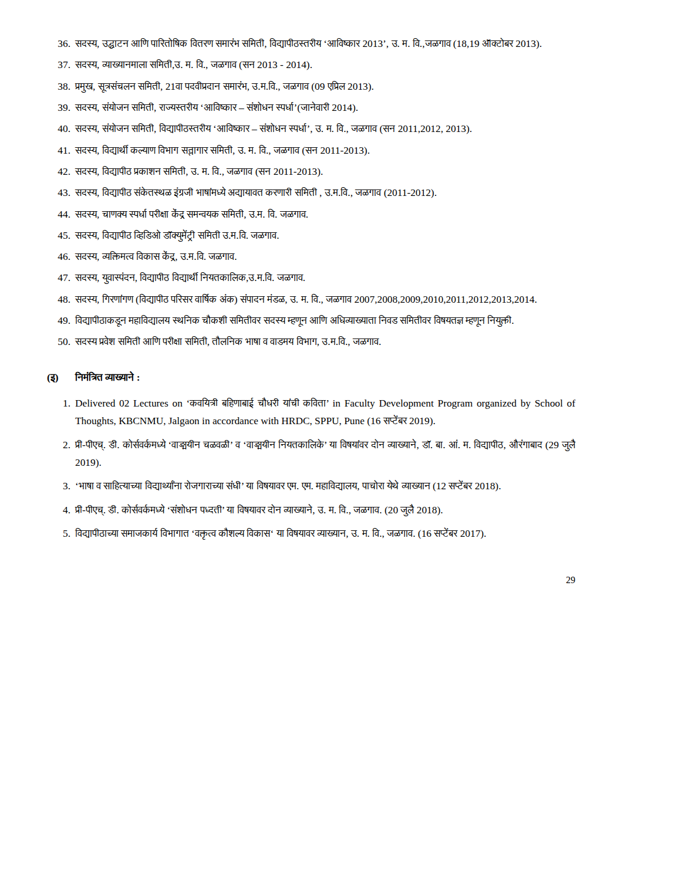36. सदस्य, उद्घाटन आणि पारितोषिक वितरण समारंभ समिती, विद्यापीठस्तरीय ‘आविष्कार 2013’, उ. म. वि.,जळगाव (18,19 ऑक्टोबर 2013).
37. सदस्य, व्याख्यानमाला समिती,उ. म. वि., जळगाव (सन 2013 - 2014).
38. प्रमुख, सूत्रसंचलन समिती, 21वा पदवीप्रदान समारंभ, उ.म.वि., जळगाव (09 एप्रिल 2013).
39. सदस्य, संयोजन समिती, राज्यस्तरीय ‘आविष्कार – संशोधन स्पर्धा’(जानेवारी 2014).
40. सदस्य, संयोजन समिती, विद्यापीठस्तरीय ‘आविष्कार – संशोधन स्पर्धा’, उ. म. वि., जळगाव (सन 2011,2012, 2013).
41. सदस्य, विद्यार्थी कल्याण विभाग सल्लागार समिती, उ. म. वि., जळगाव (सन 2011-2013).
42. सदस्य, विद्यापीठ प्रकाशन समिती, उ. म. वि., जळगाव (सन 2011-2013).
43. सदस्य, विद्यापीठ संकेतस्थळ इंग्रजी भाषांमध्ये अद्यायावत करणारी समिती , उ.म.वि., जळगाव (2011-2012).
44. सदस्य, चाणक्य स्पर्धा परीक्षा केंद्र समन्वयक समिती, उ.म. वि. जळगाव.
45. सदस्य, विद्यापीठ व्हिडिओ डॉक्युमेंट्री समिती उ.म.वि. जळगाव.
46. सदस्य, व्यक्तिमत्व विकास केंद्र, उ.म.वि. जळगाव.
47. सदस्य, युवास्पंदन, विद्यापीठ विद्यार्थी नियतकालिक,उ.म.वि. जळगाव.
48. सदस्य, गिरणांगण (विद्यापीठ परिसर वार्षिक अंक) संपादन मंडळ, उ. म. वि., जळगाव 2007,2008,2009,2010,2011,2012,2013,2014.
49. विद्यापीठाकडून महाविद्यालय स्थनिक चौकशी समितीवर सदस्य म्हणून आणि अधिव्याख्याता निवड समितीवर विषयतज्ञ म्हणून नियुक्ती.
50. सदस्य प्रवेश समिती आणि परीक्षा समिती, तौलनिक भाषा व वाडमय विभाग, उ.म.वि., जळगाव.
(इ) निमंत्रित व्याख्याने :
1. Delivered 02 Lectures on ‘कवयित्री बहिणाबाई चौधरी यांची कविता’ in Faculty Development Program organized by School of Thoughts, KBCNMU, Jalgaon in accordance with HRDC, SPPU, Pune (16 सप्टेंबर 2019).
2. प्री-पीएच्. डी. कोर्सवर्कमध्ये ‘वाङ्मयीन चळवळी’ व ‘वाङ्मयीन नियतकालिके’ या विषयांवर दोन व्याख्याने, डॉ. बा. आं. म. विद्यापीठ, औरंगाबाद (29 जुलै 2019).
3.‘भाषा व साहित्याच्या विद्यार्थ्यांना रोजगाराच्या संधी’ या विषयावर एम. एम. महाविद्यालय, पाचोरा येथे व्याख्यान (12 सप्टेंबर 2018).
4. प्री-पीएच्. डी. कोर्सवर्कमध्ये ‘संशोधन पध्दती’ या विषयावर दोन व्याख्याने, उ. म. वि., जळगाव. (20 जुलै 2018).
5. विद्यापीठाच्या समाजकार्य विभागात ‘वक्तृत्व कौशल्य विकास‘ या विषयावर व्याख्यान, उ. म. वि., जळगाव. (16 सप्टेंबर 2017).
29